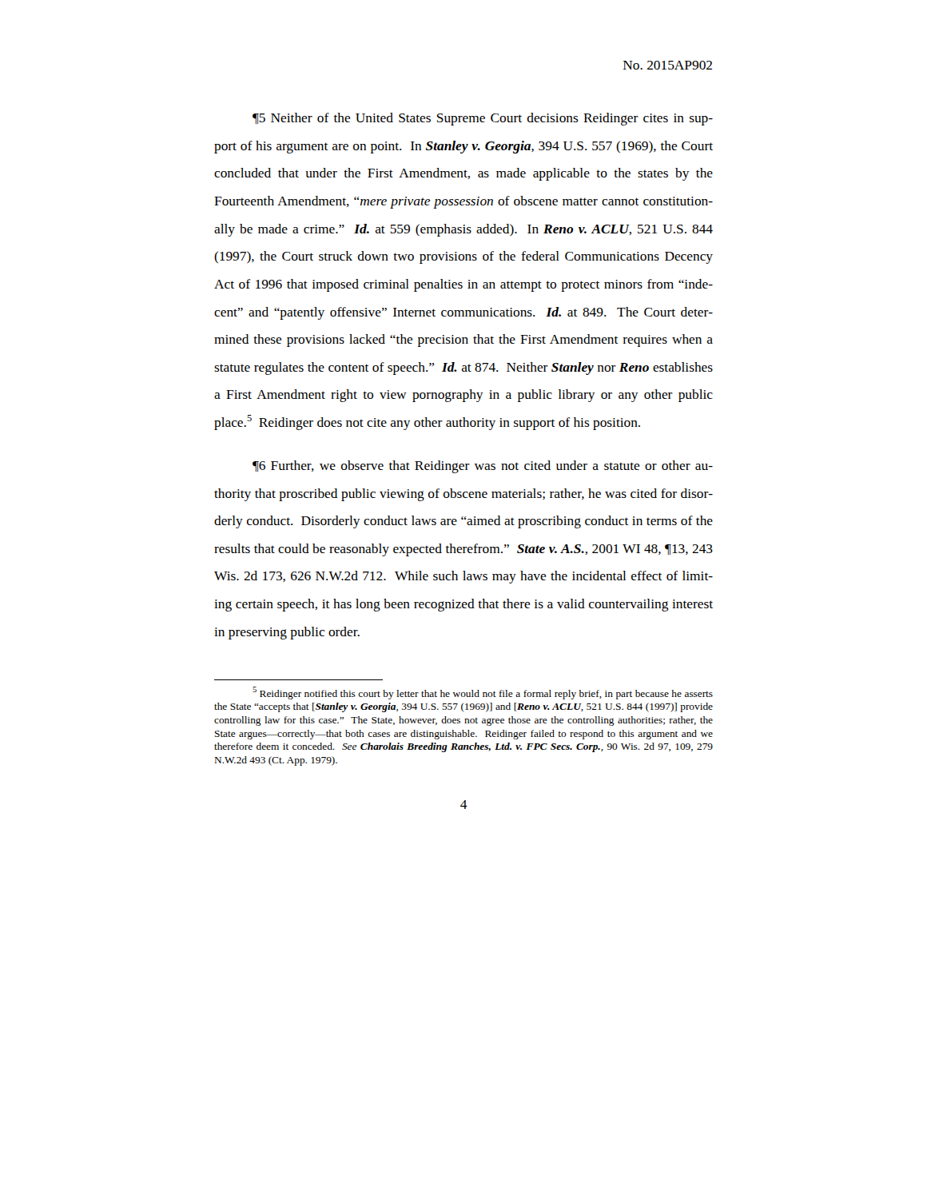No. 2015AP902
¶5 Neither of the United States Supreme Court decisions Reidinger cites in support of his argument are on point. In Stanley v. Georgia, 394 U.S. 557 (1969), the Court concluded that under the First Amendment, as made applicable to the states by the Fourteenth Amendment, “mere private possession of obscene matter cannot constitutionally be made a crime.” Id. at 559 (emphasis added). In Reno v. ACLU, 521 U.S. 844 (1997), the Court struck down two provisions of the federal Communications Decency Act of 1996 that imposed criminal penalties in an attempt to protect minors from “indecent” and “patently offensive” Internet communications. Id. at 849. The Court determined these provisions lacked “the precision that the First Amendment requires when a statute regulates the content of speech.” Id. at 874. Neither Stanley nor Reno establishes a First Amendment right to view pornography in a public library or any other public place.5 Reidinger does not cite any other authority in support of his position.
¶6 Further, we observe that Reidinger was not cited under a statute or other authority that proscribed public viewing of obscene materials; rather, he was cited for disorderly conduct. Disorderly conduct laws are “aimed at proscribing conduct in terms of the results that could be reasonably expected therefrom.” State v. A.S., 2001 WI 48, ¶13, 243 Wis. 2d 173, 626 N.W.2d 712. While such laws may have the incidental effect of limiting certain speech, it has long been recognized that there is a valid countervailing interest in preserving public order.
5 Reidinger notified this court by letter that he would not file a formal reply brief, in part because he asserts the State “accepts that [Stanley v. Georgia, 394 U.S. 557 (1969)] and [Reno v. ACLU, 521 U.S. 844 (1997)] provide controlling law for this case.” The State, however, does not agree those are the controlling authorities; rather, the State argues—correctly—that both cases are distinguishable. Reidinger failed to respond to this argument and we therefore deem it conceded. See Charolais Breeding Ranches, Ltd. v. FPC Secs. Corp., 90 Wis. 2d 97, 109, 279 N.W.2d 493 (Ct. App. 1979).
4